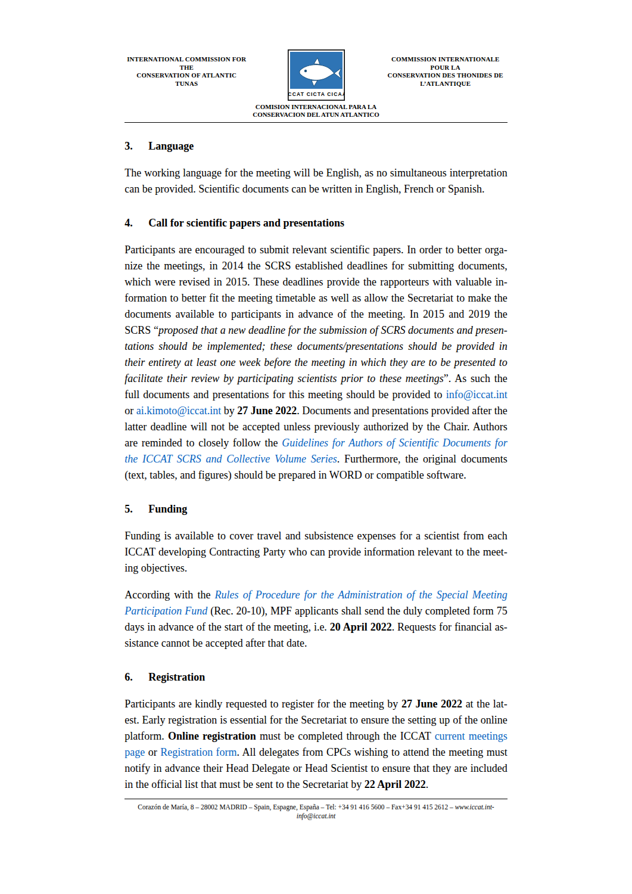International Commission for the
Conservation of Atlantic Tunas
ICCAT CICTA CICAA
Comision Internacional para la
Conservacion del Atun Atlantico
Commission Internationale pour la
Conservation des Thonides de l’Atlantique
3. Language
The working language for the meeting will be English, as no simultaneous interpretation can be provided. Scientific documents can be written in English, French or Spanish.
4. Call for scientific papers and presentations
Participants are encouraged to submit relevant scientific papers. In order to better organize the meetings, in 2014 the SCRS established deadlines for submitting documents, which were revised in 2015. These deadlines provide the rapporteurs with valuable information to better fit the meeting timetable as well as allow the Secretariat to make the documents available to participants in advance of the meeting. In 2015 and 2019 the SCRS “proposed that a new deadline for the submission of SCRS documents and presentations should be implemented; these documents/presentations should be provided in their entirety at least one week before the meeting in which they are to be presented to facilitate their review by participating scientists prior to these meetings”. As such the full documents and presentations for this meeting should be provided to info@iccat.int or ai.kimoto@iccat.int by 27 June 2022. Documents and presentations provided after the latter deadline will not be accepted unless previously authorized by the Chair. Authors are reminded to closely follow the Guidelines for Authors of Scientific Documents for the ICCAT SCRS and Collective Volume Series. Furthermore, the original documents (text, tables, and figures) should be prepared in WORD or compatible software.
5. Funding
Funding is available to cover travel and subsistence expenses for a scientist from each ICCAT developing Contracting Party who can provide information relevant to the meeting objectives.
According with the Rules of Procedure for the Administration of the Special Meeting Participation Fund (Rec. 20-10), MPF applicants shall send the duly completed form 75 days in advance of the start of the meeting, i.e. 20 April 2022. Requests for financial assistance cannot be accepted after that date.
6. Registration
Participants are kindly requested to register for the meeting by 27 June 2022 at the latest. Early registration is essential for the Secretariat to ensure the setting up of the online platform. Online registration must be completed through the ICCAT current meetings page or Registration form. All delegates from CPCs wishing to attend the meeting must notify in advance their Head Delegate or Head Scientist to ensure that they are included in the official list that must be sent to the Secretariat by 22 April 2022.
Corazón de María, 8 – 28002 MADRID – Spain, Espagne, España – Tel: +34 91 416 5600 – Fax+34 91 415 2612 – www.iccat.int- info@iccat.int